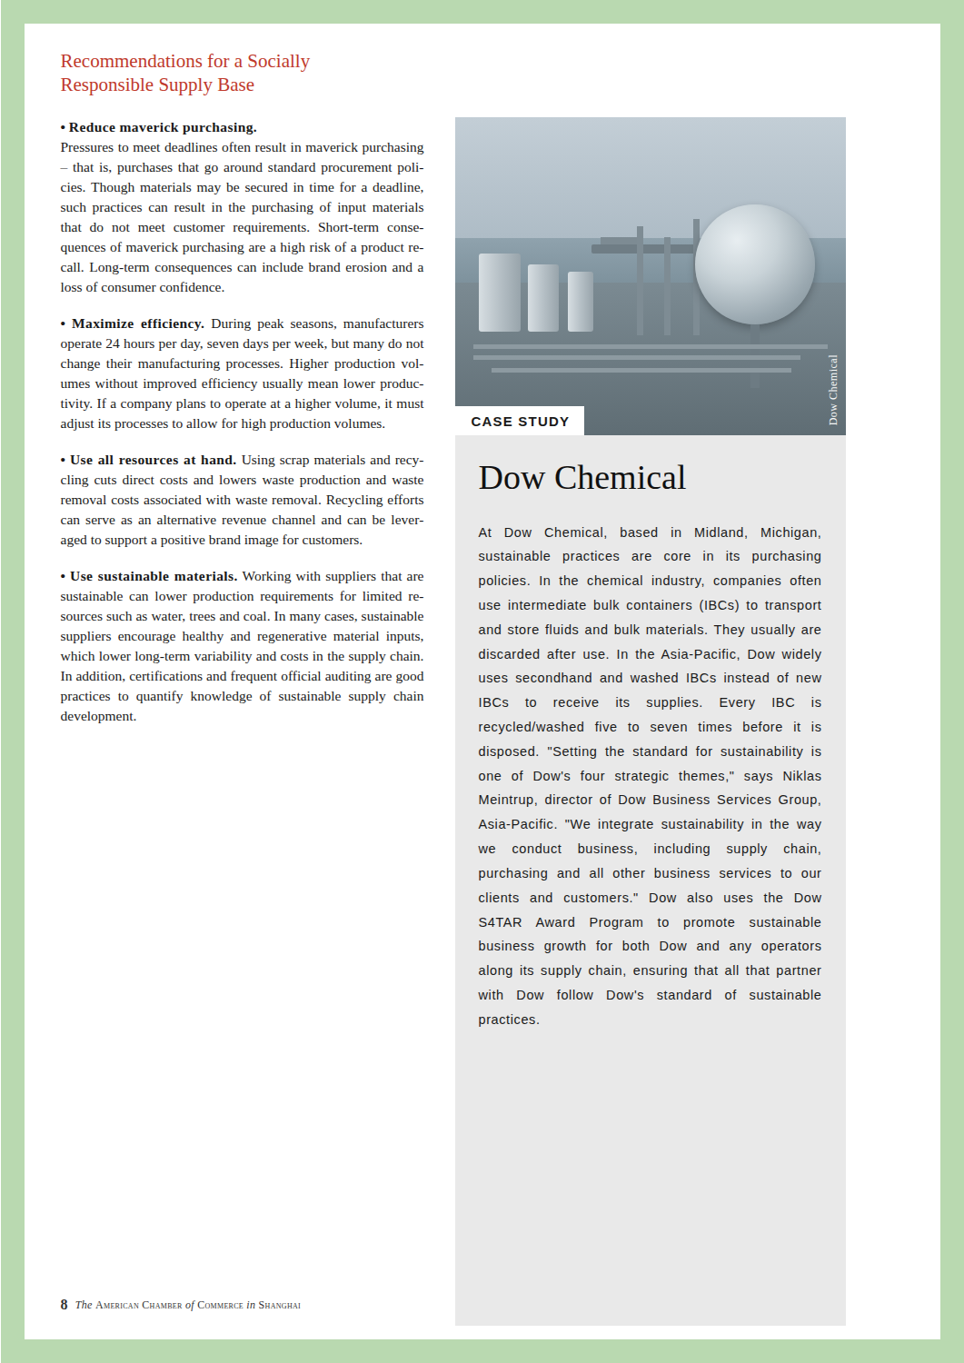Recommendations for a Socially
Responsible Supply Base
• Reduce maverick purchasing.
Pressures to meet deadlines often result in maverick purchasing – that is, purchases that go around standard procurement policies. Though materials may be secured in time for a deadline, such practices can result in the purchasing of input materials that do not meet customer requirements. Short-term consequences of maverick purchasing are a high risk of a product recall. Long-term consequences can include brand erosion and a loss of consumer confidence.
• Maximize efficiency. During peak seasons, manufacturers operate 24 hours per day, seven days per week, but many do not change their manufacturing processes. Higher production volumes without improved efficiency usually mean lower productivity. If a company plans to operate at a higher volume, it must adjust its processes to allow for high production volumes.
• Use all resources at hand. Using scrap materials and recycling cuts direct costs and lowers waste production and waste removal costs associated with waste removal. Recycling efforts can serve as an alternative revenue channel and can be leveraged to support a positive brand image for customers.
• Use sustainable materials. Working with suppliers that are sustainable can lower production requirements for limited resources such as water, trees and coal. In many cases, sustainable suppliers encourage healthy and regenerative material inputs, which lower long-term variability and costs in the supply chain. In addition, certifications and frequent official auditing are good practices to quantify knowledge of sustainable supply chain development.
Dow Chemical
CASE STUDY
Dow Chemical
At Dow Chemical, based in Midland, Michigan, sustainable practices are core in its purchasing policies. In the chemical industry, companies often use intermediate bulk containers (IBCs) to transport and store fluids and bulk materials. They usually are discarded after use. In the Asia-Pacific, Dow widely uses secondhand and washed IBCs instead of new IBCs to receive its supplies. Every IBC is recycled/washed five to seven times before it is disposed. "Setting the standard for sustainability is one of Dow's four strategic themes," says Niklas Meintrup, director of Dow Business Services Group, Asia-Pacific. "We integrate sustainability in the way we conduct business, including supply chain, purchasing and all other business services to our clients and customers." Dow also uses the Dow S4TAR Award Program to promote sustainable business growth for both Dow and any operators along its supply chain, ensuring that all that partner with Dow follow Dow's standard of sustainable practices.
8 The American Chamber of Commerce in Shanghai